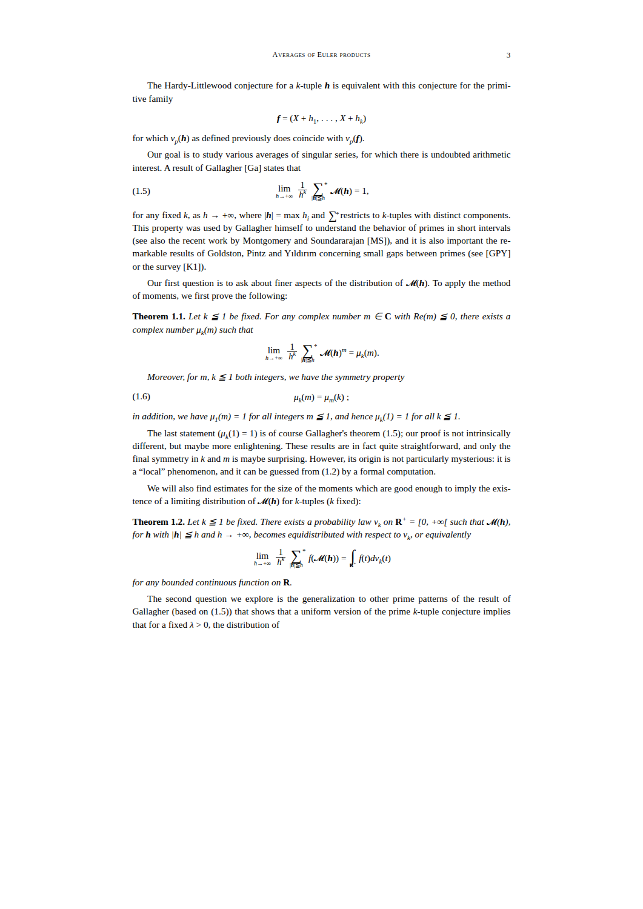Averages of Euler products 3
The Hardy-Littlewood conjecture for a k-tuple h is equivalent with this conjecture for the primitive family
f = (X + h1, . . . , X + hk)
for which νp(h) as defined previously does coincide with νp(f).
Our goal is to study various averages of singular series, for which there is undoubted arithmetic interest. A result of Gallagher [Ga] states that
(1.5) lim h→+∞ 1 hk ∑|h|≦h* 𝓜(h) = 1,
for any fixed k, as h → +∞, where |h| = max hi and ∑* restricts to k-tuples with distinct components. This property was used by Gallagher himself to understand the behavior of primes in short intervals (see also the recent work by Montgomery and Soundararajan [MS]), and it is also important the remarkable results of Goldston, Pintz and Yıldırım concerning small gaps between primes (see [GPY] or the survey [K1]).
Our first question is to ask about finer aspects of the distribution of 𝓜(h). To apply the method of moments, we first prove the following:
Theorem 1.1. Let k ≦ 1 be fixed. For any complex number m ∈ C with Re(m) ≦ 0, there exists a complex number μk(m) such that
lim h→+∞ 1 hk ∑|h|≦h* 𝓜(h)m = μk(m).
Moreover, for m, k ≦ 1 both integers, we have the symmetry property
(1.6) μk(m) = μm(k) ;
in addition, we have μ1(m) = 1 for all integers m ≦ 1, and hence μk(1) = 1 for all k ≦ 1.
The last statement (μk(1) = 1) is of course Gallagher's theorem (1.5); our proof is not intrinsically different, but maybe more enlightening. These results are in fact quite straightforward, and only the final symmetry in k and m is maybe surprising. However, its origin is not particularly mysterious: it is a “local” phenomenon, and it can be guessed from (1.2) by a formal computation.
We will also find estimates for the size of the moments which are good enough to imply the existence of a limiting distribution of 𝓜(h) for k-tuples (k fixed):
Theorem 1.2. Let k ≦ 1 be fixed. There exists a probability law νk on R+ = [0, +∞[ such that 𝓜(h), for h with |h| ≦ h and h → +∞, becomes equidistributed with respect to νk, or equivalently
lim h→+∞ 1 hk ∑|h|≦h* f(𝓜(h)) = ∫R+ f(t)dνk(t)
for any bounded continuous function on R.
The second question we explore is the generalization to other prime patterns of the result of Gallagher (based on (1.5)) that shows that a uniform version of the prime k-tuple conjecture implies that for a fixed λ > 0, the distribution of